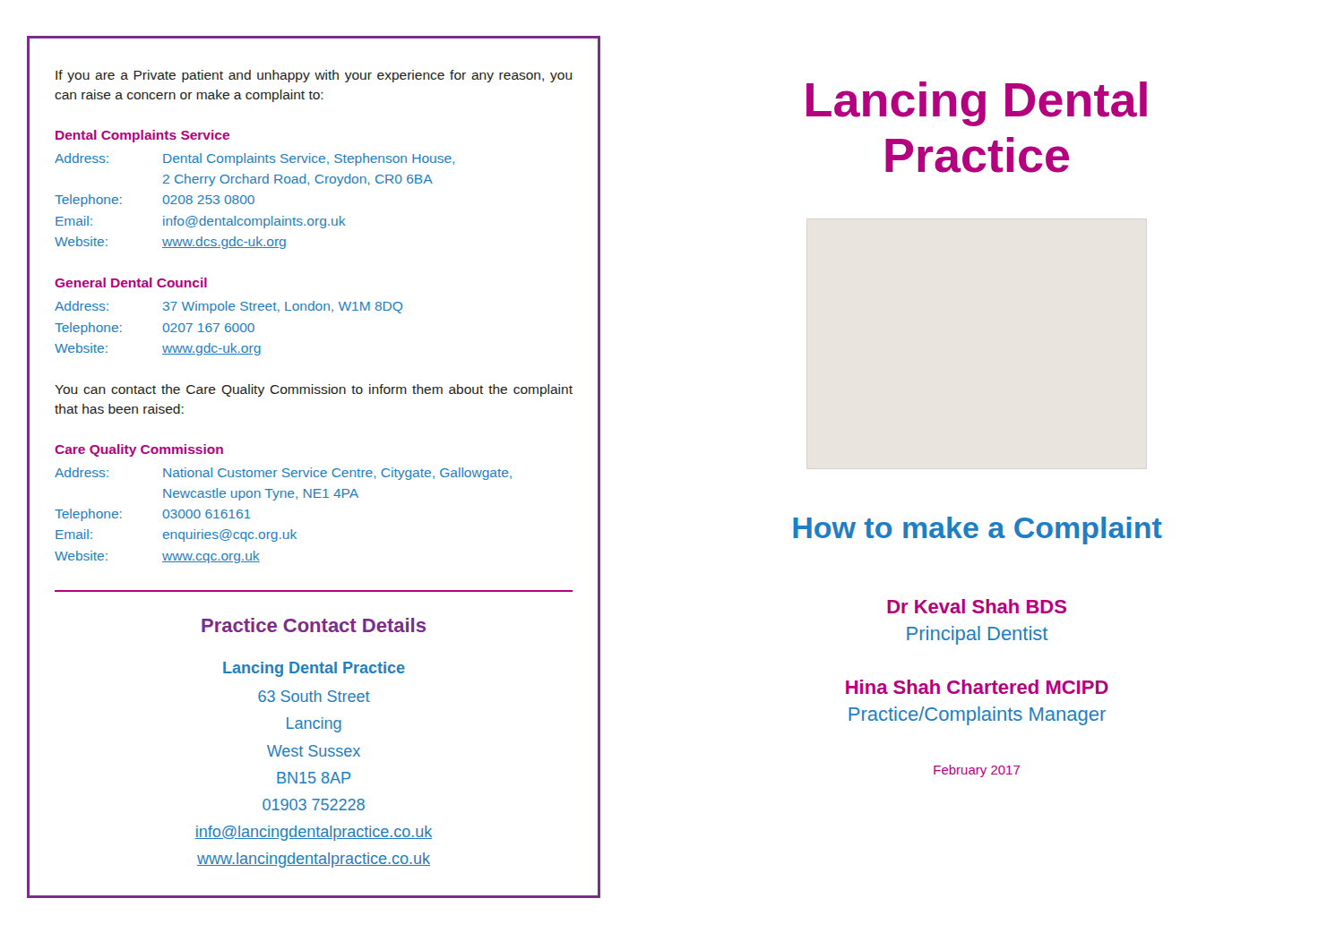If you are a Private patient and unhappy with your experience for any reason, you can raise a concern or make a complaint to:
Dental Complaints Service
| Address: | Dental Complaints Service, Stephenson House, 2 Cherry Orchard Road, Croydon, CR0 6BA |
| Telephone: | 0208 253 0800 |
| Email: | info@dentalcomplaints.org.uk |
| Website: | www.dcs.gdc-uk.org |
General Dental Council
| Address: | 37 Wimpole Street, London, W1M 8DQ |
| Telephone: | 0207 167 6000 |
| Website: | www.gdc-uk.org |
You can contact the Care Quality Commission to inform them about the complaint that has been raised:
Care Quality Commission
| Address: | National Customer Service Centre, Citygate, Gallowgate, Newcastle upon Tyne, NE1 4PA |
| Telephone: | 03000 616161 |
| Email: | enquiries@cqc.org.uk |
| Website: | www.cqc.org.uk |
Practice Contact Details
Lancing Dental Practice
63 South Street
Lancing
West Sussex
BN15 8AP
01903 752228
info@lancingdentalpractice.co.uk
www.lancingdentalpractice.co.uk
Lancing Dental
Practice
How to make a Complaint
Dr Keval Shah BDS
Principal Dentist
Hina Shah Chartered MCIPD
Practice/Complaints Manager
February 2017